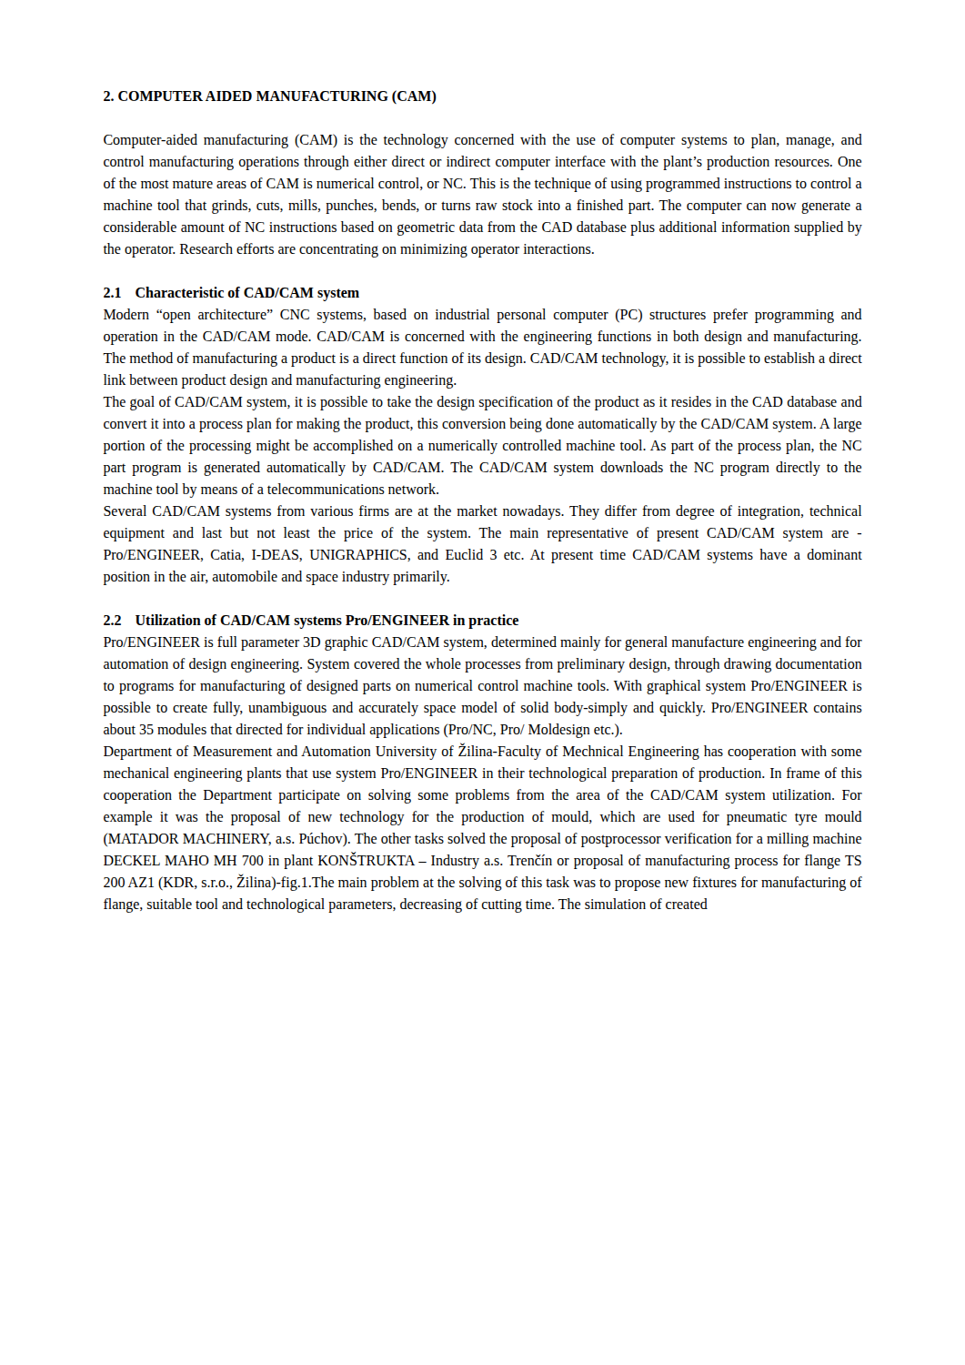2. COMPUTER AIDED MANUFACTURING (CAM)
Computer-aided manufacturing (CAM) is the technology concerned with the use of computer systems to plan, manage, and control manufacturing operations through either direct or indirect computer interface with the plant’s production resources. One of the most mature areas of CAM is numerical control, or NC. This is the technique of using programmed instructions to control a machine tool that grinds, cuts, mills, punches, bends, or turns raw stock into a finished part. The computer can now generate a considerable amount of NC instructions based on geometric data from the CAD database plus additional information supplied by the operator. Research efforts are concentrating on minimizing operator interactions.
2.1 Characteristic of CAD/CAM system
Modern “open architecture” CNC systems, based on industrial personal computer (PC) structures prefer programming and operation in the CAD/CAM mode. CAD/CAM is concerned with the engineering functions in both design and manufacturing. The method of manufacturing a product is a direct function of its design. CAD/CAM technology, it is possible to establish a direct link between product design and manufacturing engineering.
The goal of CAD/CAM system, it is possible to take the design specification of the product as it resides in the CAD database and convert it into a process plan for making the product, this conversion being done automatically by the CAD/CAM system. A large portion of the processing might be accomplished on a numerically controlled machine tool. As part of the process plan, the NC part program is generated automatically by CAD/CAM. The CAD/CAM system downloads the NC program directly to the machine tool by means of a telecommunications network.
Several CAD/CAM systems from various firms are at the market nowadays. They differ from degree of integration, technical equipment and last but not least the price of the system. The main representative of present CAD/CAM system are - Pro/ENGINEER, Catia, I-DEAS, UNIGRAPHICS, and Euclid 3 etc. At present time CAD/CAM systems have a dominant position in the air, automobile and space industry primarily.
2.2 Utilization of CAD/CAM systems Pro/ENGINEER in practice
Pro/ENGINEER is full parameter 3D graphic CAD/CAM system, determined mainly for general manufacture engineering and for automation of design engineering. System covered the whole processes from preliminary design, through drawing documentation to programs for manufacturing of designed parts on numerical control machine tools. With graphical system Pro/ENGINEER is possible to create fully, unambiguous and accurately space model of solid body-simply and quickly. Pro/ENGINEER contains about 35 modules that directed for individual applications (Pro/NC, Pro/ Moldesign etc.).
Department of Measurement and Automation University of Žilina-Faculty of Mechnical Engineering has cooperation with some mechanical engineering plants that use system Pro/ENGINEER in their technological preparation of production. In frame of this cooperation the Department participate on solving some problems from the area of the CAD/CAM system utilization. For example it was the proposal of new technology for the production of mould, which are used for pneumatic tyre mould (MATADOR MACHINERY, a.s. Púchov). The other tasks solved the proposal of postprocessor verification for a milling machine DECKEL MAHO MH 700 in plant KONŠTRUKTA – Industry a.s. Trenčín or proposal of manufacturing process for flange TS 200 AZ1 (KDR, s.r.o., Žilina)-fig.1.The main problem at the solving of this task was to propose new fixtures for manufacturing of flange, suitable tool and technological parameters, decreasing of cutting time. The simulation of created